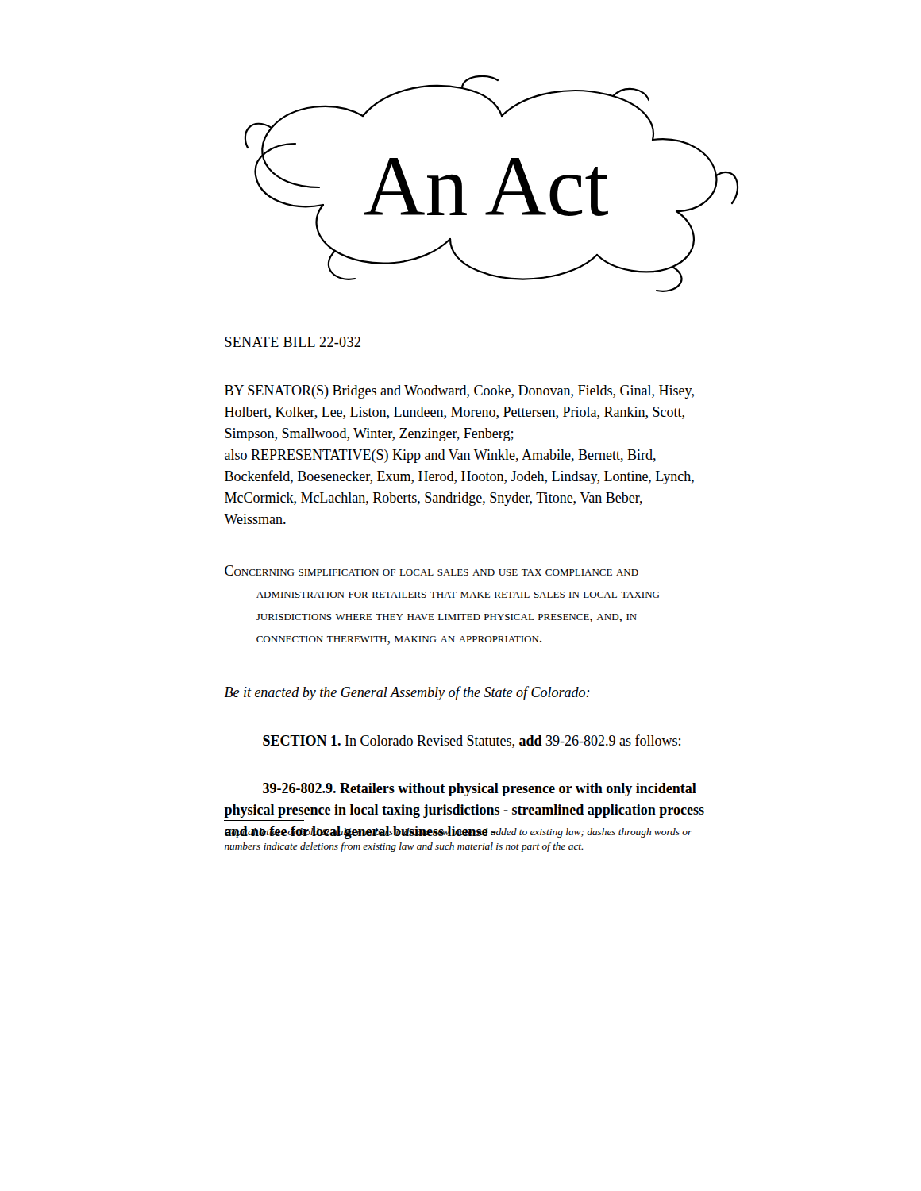An Act
SENATE BILL 22-032
BY SENATOR(S) Bridges and Woodward, Cooke, Donovan, Fields, Ginal, Hisey, Holbert, Kolker, Lee, Liston, Lundeen, Moreno, Pettersen, Priola, Rankin, Scott, Simpson, Smallwood, Winter, Zenzinger, Fenberg;
also REPRESENTATIVE(S) Kipp and Van Winkle, Amabile, Bernett, Bird, Bockenfeld, Boesenecker, Exum, Herod, Hooton, Jodeh, Lindsay, Lontine, Lynch, McCormick, McLachlan, Roberts, Sandridge, Snyder, Titone, Van Beber, Weissman.
Concerning simplification of local sales and use tax compliance and administration for retailers that make retail sales in local taxing jurisdictions where they have limited physical presence, and, in connection therewith, making an appropriation.
Be it enacted by the General Assembly of the State of Colorado:
SECTION 1. In Colorado Revised Statutes, add 39-26-802.9 as follows:
39-26-802.9. Retailers without physical presence or with only incidental physical presence in local taxing jurisdictions - streamlined application process and no fee for local general business license -
Capital letters or bold & italic numbers indicate new material added to existing law; dashes through words or numbers indicate deletions from existing law and such material is not part of the act.